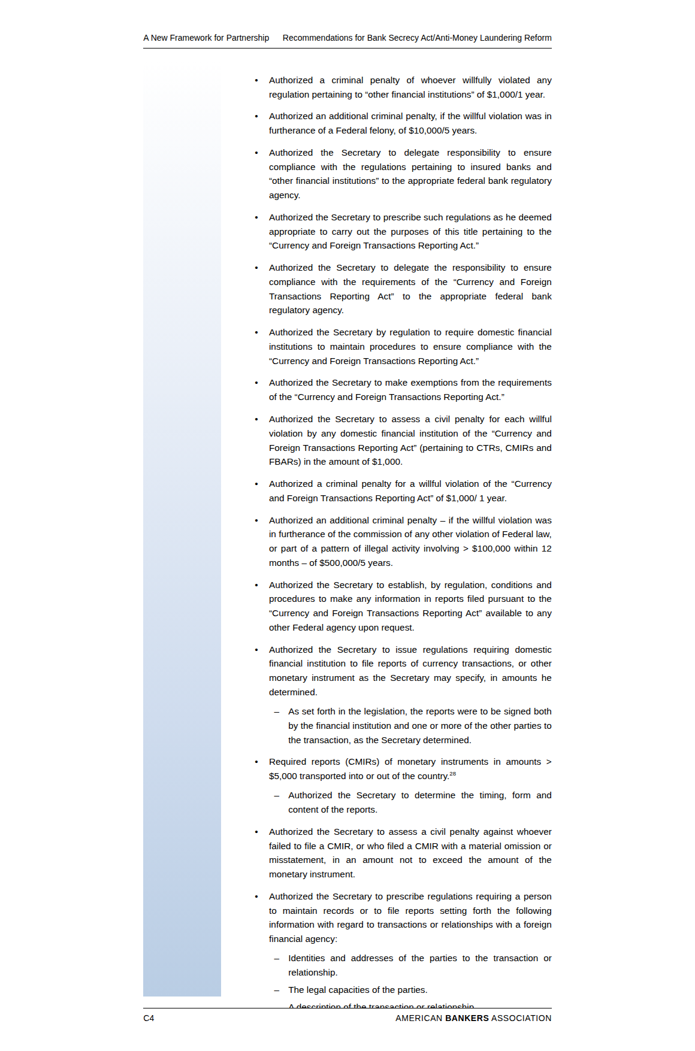A New Framework for Partnership
Recommendations for Bank Secrecy Act/Anti-Money Laundering Reform
Authorized a criminal penalty of whoever willfully violated any regulation pertaining to “other financial institutions” of $1,000/1 year.
Authorized an additional criminal penalty, if the willful violation was in furtherance of a Federal felony, of $10,000/5 years.
Authorized the Secretary to delegate responsibility to ensure compliance with the regulations pertaining to insured banks and “other financial institutions” to the appropriate federal bank regulatory agency.
Authorized the Secretary to prescribe such regulations as he deemed appropriate to carry out the purposes of this title pertaining to the “Currency and Foreign Transactions Reporting Act.”
Authorized the Secretary to delegate the responsibility to ensure compliance with the requirements of the “Currency and Foreign Transactions Reporting Act” to the appropriate federal bank regulatory agency.
Authorized the Secretary by regulation to require domestic financial institutions to maintain procedures to ensure compliance with the “Currency and Foreign Transactions Reporting Act.”
Authorized the Secretary to make exemptions from the requirements of the “Currency and Foreign Transactions Reporting Act.”
Authorized the Secretary to assess a civil penalty for each willful violation by any domestic financial institution of the “Currency and Foreign Transactions Reporting Act” (pertaining to CTRs, CMIRs and FBARs) in the amount of $1,000.
Authorized a criminal penalty for a willful violation of the “Currency and Foreign Transactions Reporting Act” of $1,000/ 1 year.
Authorized an additional criminal penalty – if the willful violation was in furtherance of the commission of any other violation of Federal law, or part of a pattern of illegal activity involving > $100,000 within 12 months – of $500,000/5 years.
Authorized the Secretary to establish, by regulation, conditions and procedures to make any information in reports filed pursuant to the “Currency and Foreign Transactions Reporting Act” available to any other Federal agency upon request.
Authorized the Secretary to issue regulations requiring domestic financial institution to file reports of currency transactions, or other monetary instrument as the Secretary may specify, in amounts he determined.
As set forth in the legislation, the reports were to be signed both by the financial institution and one or more of the other parties to the transaction, as the Secretary determined.
Required reports (CMIRs) of monetary instruments in amounts > $5,000 transported into or out of the country.28
Authorized the Secretary to determine the timing, form and content of the reports.
Authorized the Secretary to assess a civil penalty against whoever failed to file a CMIR, or who filed a CMIR with a material omission or misstatement, in an amount not to exceed the amount of the monetary instrument.
Authorized the Secretary to prescribe regulations requiring a person to maintain records or to file reports setting forth the following information with regard to transactions or relationships with a foreign financial agency:
Identities and addresses of the parties to the transaction or relationship.
The legal capacities of the parties.
A description of the transaction or relationship.
C4
AMERICAN BANKERS ASSOCIATION